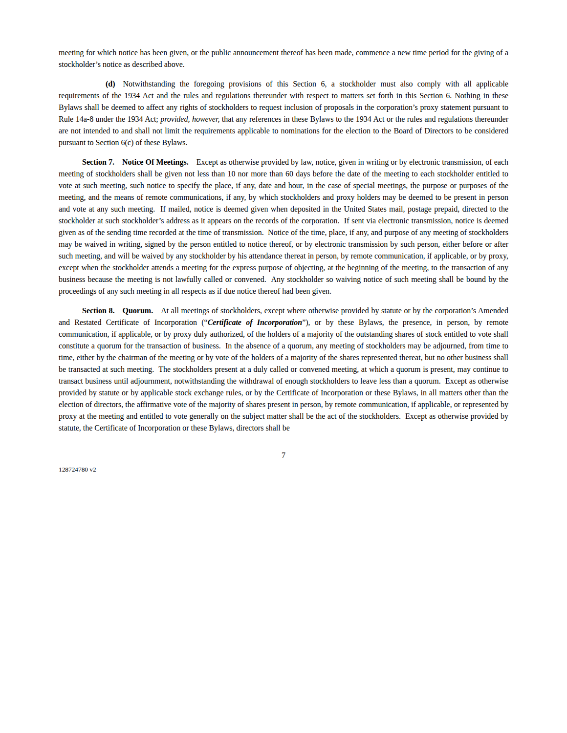meeting for which notice has been given, or the public announcement thereof has been made, commence a new time period for the giving of a stockholder’s notice as described above.
(d) Notwithstanding the foregoing provisions of this Section 6, a stockholder must also comply with all applicable requirements of the 1934 Act and the rules and regulations thereunder with respect to matters set forth in this Section 6. Nothing in these Bylaws shall be deemed to affect any rights of stockholders to request inclusion of proposals in the corporation’s proxy statement pursuant to Rule 14a-8 under the 1934 Act; provided, however, that any references in these Bylaws to the 1934 Act or the rules and regulations thereunder are not intended to and shall not limit the requirements applicable to nominations for the election to the Board of Directors to be considered pursuant to Section 6(c) of these Bylaws.
Section 7. Notice Of Meetings. Except as otherwise provided by law, notice, given in writing or by electronic transmission, of each meeting of stockholders shall be given not less than 10 nor more than 60 days before the date of the meeting to each stockholder entitled to vote at such meeting, such notice to specify the place, if any, date and hour, in the case of special meetings, the purpose or purposes of the meeting, and the means of remote communications, if any, by which stockholders and proxy holders may be deemed to be present in person and vote at any such meeting. If mailed, notice is deemed given when deposited in the United States mail, postage prepaid, directed to the stockholder at such stockholder’s address as it appears on the records of the corporation. If sent via electronic transmission, notice is deemed given as of the sending time recorded at the time of transmission. Notice of the time, place, if any, and purpose of any meeting of stockholders may be waived in writing, signed by the person entitled to notice thereof, or by electronic transmission by such person, either before or after such meeting, and will be waived by any stockholder by his attendance thereat in person, by remote communication, if applicable, or by proxy, except when the stockholder attends a meeting for the express purpose of objecting, at the beginning of the meeting, to the transaction of any business because the meeting is not lawfully called or convened. Any stockholder so waiving notice of such meeting shall be bound by the proceedings of any such meeting in all respects as if due notice thereof had been given.
Section 8. Quorum. At all meetings of stockholders, except where otherwise provided by statute or by the corporation’s Amended and Restated Certificate of Incorporation (“Certificate of Incorporation”), or by these Bylaws, the presence, in person, by remote communication, if applicable, or by proxy duly authorized, of the holders of a majority of the outstanding shares of stock entitled to vote shall constitute a quorum for the transaction of business. In the absence of a quorum, any meeting of stockholders may be adjourned, from time to time, either by the chairman of the meeting or by vote of the holders of a majority of the shares represented thereat, but no other business shall be transacted at such meeting. The stockholders present at a duly called or convened meeting, at which a quorum is present, may continue to transact business until adjournment, notwithstanding the withdrawal of enough stockholders to leave less than a quorum. Except as otherwise provided by statute or by applicable stock exchange rules, or by the Certificate of Incorporation or these Bylaws, in all matters other than the election of directors, the affirmative vote of the majority of shares present in person, by remote communication, if applicable, or represented by proxy at the meeting and entitled to vote generally on the subject matter shall be the act of the stockholders. Except as otherwise provided by statute, the Certificate of Incorporation or these Bylaws, directors shall be
7
128724780 v2